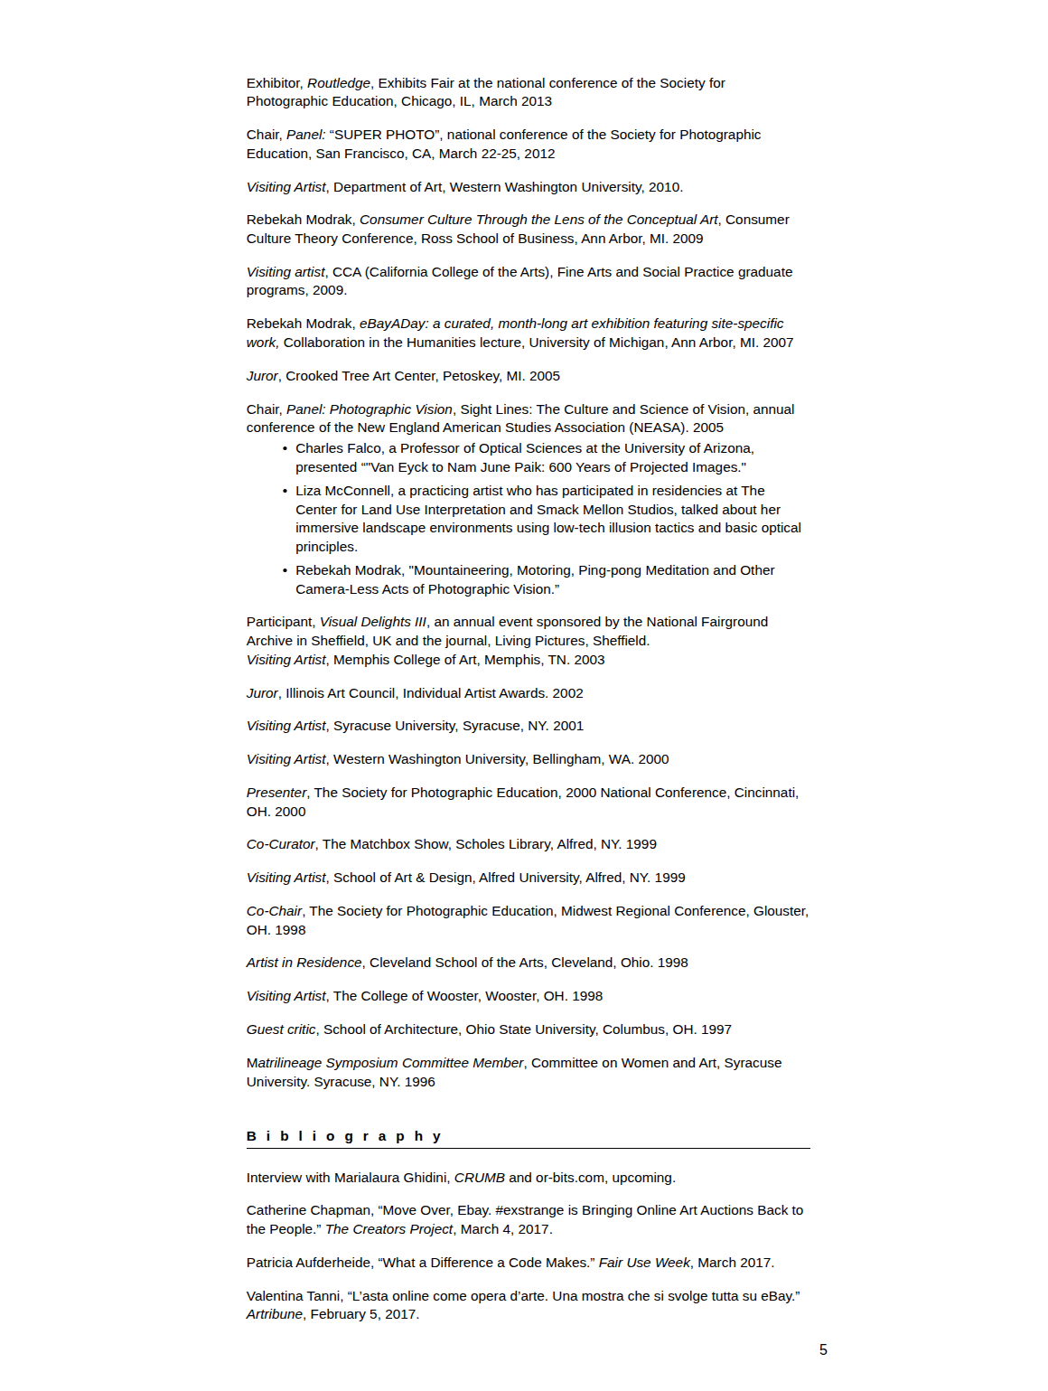Exhibitor, Routledge, Exhibits Fair at the national conference of the Society for Photographic Education, Chicago, IL, March 2013
Chair, Panel: “SUPER PHOTO”, national conference of the Society for Photographic Education, San Francisco, CA, March 22-25, 2012
Visiting Artist, Department of Art, Western Washington University, 2010.
Rebekah Modrak, Consumer Culture Through the Lens of the Conceptual Art, Consumer Culture Theory Conference, Ross School of Business, Ann Arbor, MI. 2009
Visiting artist, CCA (California College of the Arts), Fine Arts and Social Practice graduate programs, 2009.
Rebekah Modrak, eBayADay: a curated, month-long art exhibition featuring site-specific work, Collaboration in the Humanities lecture, University of Michigan, Ann Arbor, MI. 2007
Juror, Crooked Tree Art Center, Petoskey, MI. 2005
Chair, Panel: Photographic Vision, Sight Lines: The Culture and Science of Vision, annual conference of the New England American Studies Association (NEASA). 2005
Charles Falco, a Professor of Optical Sciences at the University of Arizona, presented “"Van Eyck to Nam June Paik: 600 Years of Projected Images."
Liza McConnell, a practicing artist who has participated in residencies at The Center for Land Use Interpretation and Smack Mellon Studios, talked about her immersive landscape environments using low-tech illusion tactics and basic optical principles.
Rebekah Modrak, "Mountaineering, Motoring, Ping-pong Meditation and Other Camera-Less Acts of Photographic Vision.”
Participant, Visual Delights III, an annual event sponsored by the National Fairground Archive in Sheffield, UK and the journal, Living Pictures, Sheffield.
Visiting Artist, Memphis College of Art, Memphis, TN. 2003
Juror, Illinois Art Council, Individual Artist Awards. 2002
Visiting Artist, Syracuse University, Syracuse, NY. 2001
Visiting Artist, Western Washington University, Bellingham, WA. 2000
Presenter, The Society for Photographic Education, 2000 National Conference, Cincinnati, OH. 2000
Co-Curator, The Matchbox Show, Scholes Library, Alfred, NY. 1999
Visiting Artist, School of Art & Design, Alfred University, Alfred, NY. 1999
Co-Chair, The Society for Photographic Education, Midwest Regional Conference, Glouster, OH. 1998
Artist in Residence, Cleveland School of the Arts, Cleveland, Ohio. 1998
Visiting Artist, The College of Wooster, Wooster, OH. 1998
Guest critic, School of Architecture, Ohio State University, Columbus, OH. 1997
Matrilineage Symposium Committee Member, Committee on Women and Art, Syracuse University. Syracuse, NY. 1996
B i b l i o g r a p h y
Interview with Marialaura Ghidini, CRUMB and or-bits.com, upcoming.
Catherine Chapman, “Move Over, Ebay. #exstrange is Bringing Online Art Auctions Back to the People.” The Creators Project, March 4, 2017.
Patricia Aufderheide, “What a Difference a Code Makes.” Fair Use Week, March 2017.
Valentina Tanni, “L’asta online come opera d’arte. Una mostra che si svolge tutta su eBay.” Artribune, February 5, 2017.
5